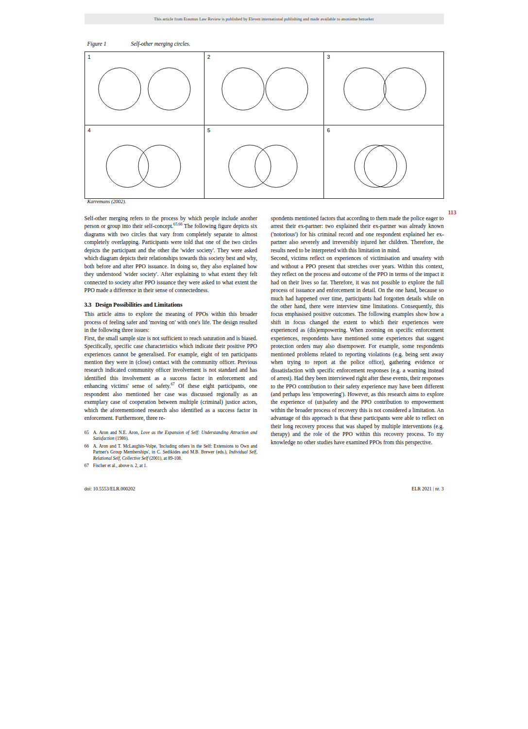This article from Erasmus Law Review is published by Eleven international publishing and made available to anonieme bezoeker
Figure 1 Self-other merging circles.
| 1 | 2 | 3 |
| 4 | 5 | 6 |
Karremans (2002).
113
Self-other merging refers to the process by which people include another person or group into their self-concept.65,66 The following figure depicts six diagrams with two circles that vary from completely separate to almost completely overlapping. Participants were told that one of the two circles depicts the participant and the other the 'wider society'. They were asked which diagram depicts their relationships towards this society best and why, both before and after PPO issuance. In doing so, they also explained how they understood 'wider society'. After explaining to what extent they felt connected to society after PPO issuance they were asked to what extent the PPO made a difference in their sense of connectedness.
3.3 Design Possibilities and Limitations
This article aims to explore the meaning of PPOs within this broader process of feeling safer and 'moving on' with one's life. The design resulted in the following three issues:
First, the small sample size is not sufficient to reach saturation and is biased. Specifically, specific case characteristics which indicate their positive PPO experiences cannot be generalised. For example, eight of ten participants mention they were in (close) contact with the community officer. Previous research indicated community officer involvement is not standard and has identified this involvement as a success factor in enforcement and enhancing victims' sense of safety.67 Of these eight participants, one respondent also mentioned her case was discussed regionally as an exemplary case of cooperation between multiple (criminal) justice actors, which the aforementioned research also identified as a success factor in enforcement. Furthermore, three re-
65 A. Aron and N.E. Aron, Love as the Expansion of Self: Understanding Attraction and Satisfaction (1986).
66 A. Aron and T. McLaughin-Volpe, 'Including others in the Self: Extensions to Own and Partner's Group Memberships', in C. Sedikides and M.B. Brewer (eds.), Individual Self, Relational Self, Collective Self (2001), at 89-108.
67 Fischer et al., above n. 2, at 1.
spondents mentioned factors that according to them made the police eager to arrest their ex-partner: two explained their ex-partner was already known ('notorious') for his criminal record and one respondent explained her ex-partner also severely and irreversibly injured her children. Therefore, the results need to be interpreted with this limitation in mind.
Second, victims reflect on experiences of victimisation and unsafety with and without a PPO present that stretches over years. Within this context, they reflect on the process and outcome of the PPO in terms of the impact it had on their lives so far. Therefore, it was not possible to explore the full process of issuance and enforcement in detail. On the one hand, because so much had happened over time, participants had forgotten details while on the other hand, there were interview time limitations. Consequently, this focus emphasised positive outcomes. The following examples show how a shift in focus changed the extent to which their experiences were experienced as (dis)empowering. When zooming on specific enforcement experiences, respondents have mentioned some experiences that suggest protection orders may also disempower. For example, some respondents mentioned problems related to reporting violations (e.g. being sent away when trying to report at the police office), gathering evidence or dissatisfaction with specific enforcement responses (e.g. a warning instead of arrest). Had they been interviewed right after these events, their responses to the PPO contribution to their safety experience may have been different (and perhaps less 'empowering'). However, as this research aims to explore the experience of (un)safety and the PPO contribution to empowerment within the broader process of recovery this is not considered a limitation. An advantage of this approach is that these participants were able to reflect on their long recovery process that was shaped by multiple interventions (e.g. therapy) and the role of the PPO within this recovery process. To my knowledge no other studies have examined PPOs from this perspective.
doi: 10.5553/ELR.000202
ELR 2021 | nr. 3